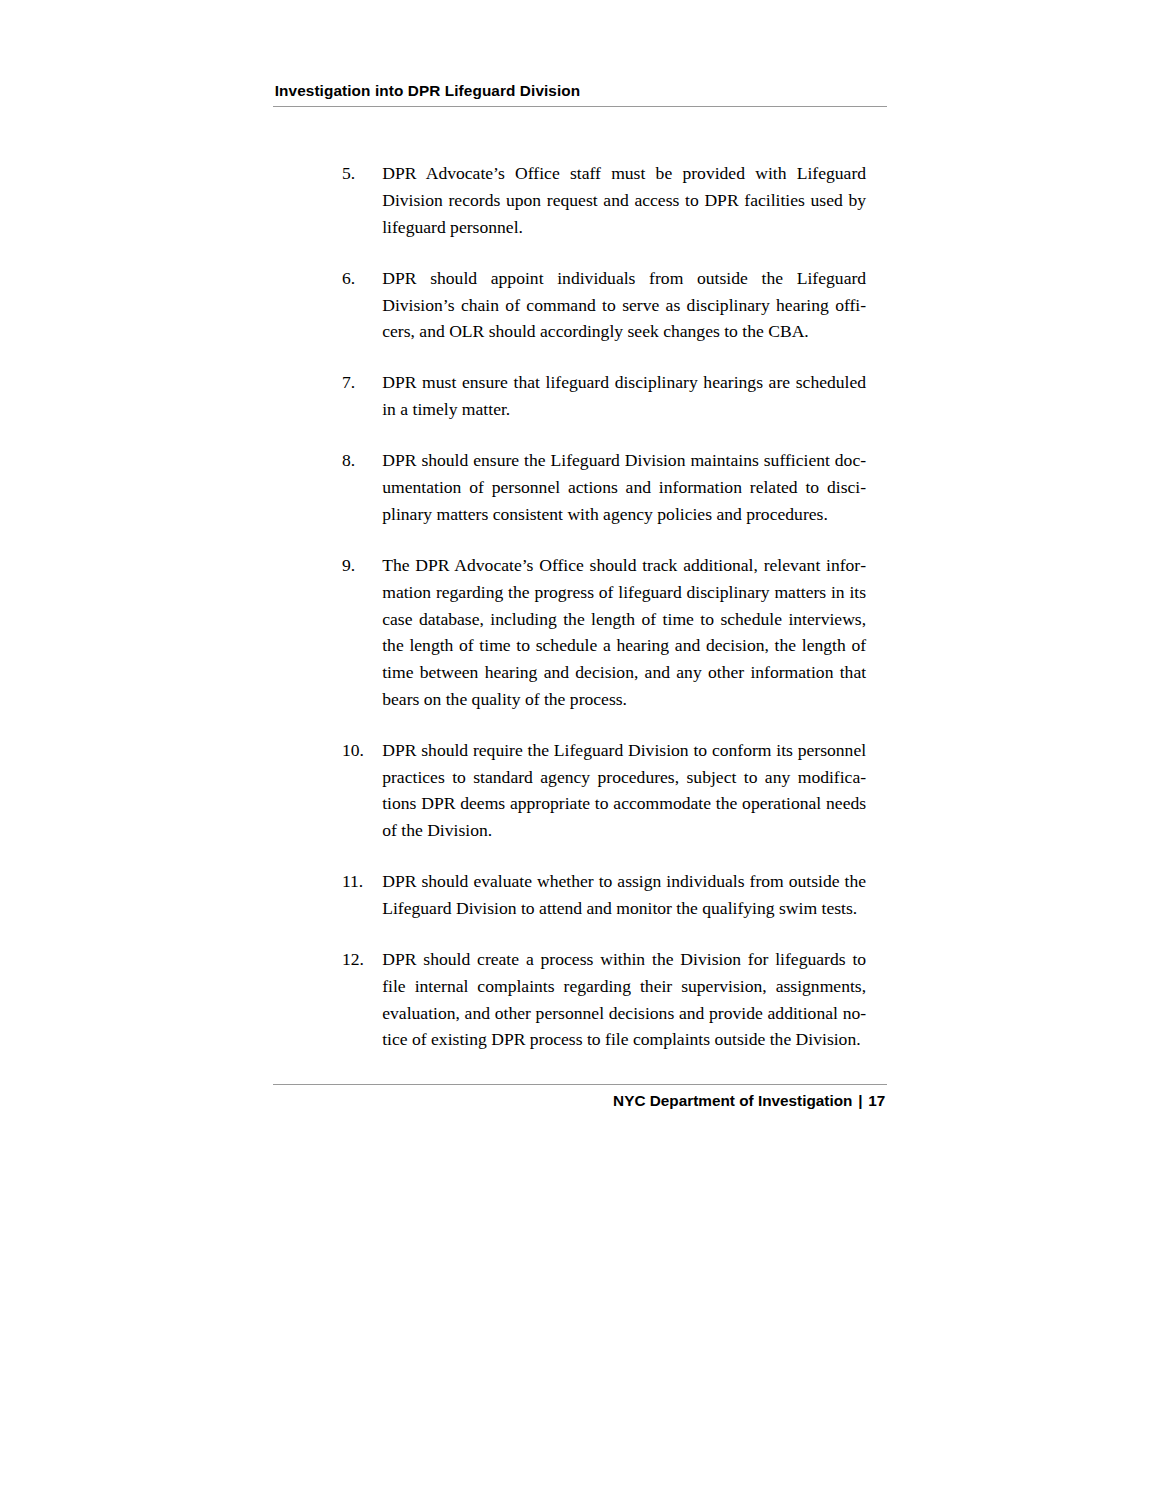Investigation into DPR Lifeguard Division
5. DPR Advocate’s Office staff must be provided with Lifeguard Division records upon request and access to DPR facilities used by lifeguard personnel.
6. DPR should appoint individuals from outside the Lifeguard Division’s chain of command to serve as disciplinary hearing officers, and OLR should accordingly seek changes to the CBA.
7. DPR must ensure that lifeguard disciplinary hearings are scheduled in a timely matter.
8. DPR should ensure the Lifeguard Division maintains sufficient documentation of personnel actions and information related to disciplinary matters consistent with agency policies and procedures.
9. The DPR Advocate’s Office should track additional, relevant information regarding the progress of lifeguard disciplinary matters in its case database, including the length of time to schedule interviews, the length of time to schedule a hearing and decision, the length of time between hearing and decision, and any other information that bears on the quality of the process.
10. DPR should require the Lifeguard Division to conform its personnel practices to standard agency procedures, subject to any modifications DPR deems appropriate to accommodate the operational needs of the Division.
11. DPR should evaluate whether to assign individuals from outside the Lifeguard Division to attend and monitor the qualifying swim tests.
12. DPR should create a process within the Division for lifeguards to file internal complaints regarding their supervision, assignments, evaluation, and other personnel decisions and provide additional notice of existing DPR process to file complaints outside the Division.
NYC Department of Investigation|17